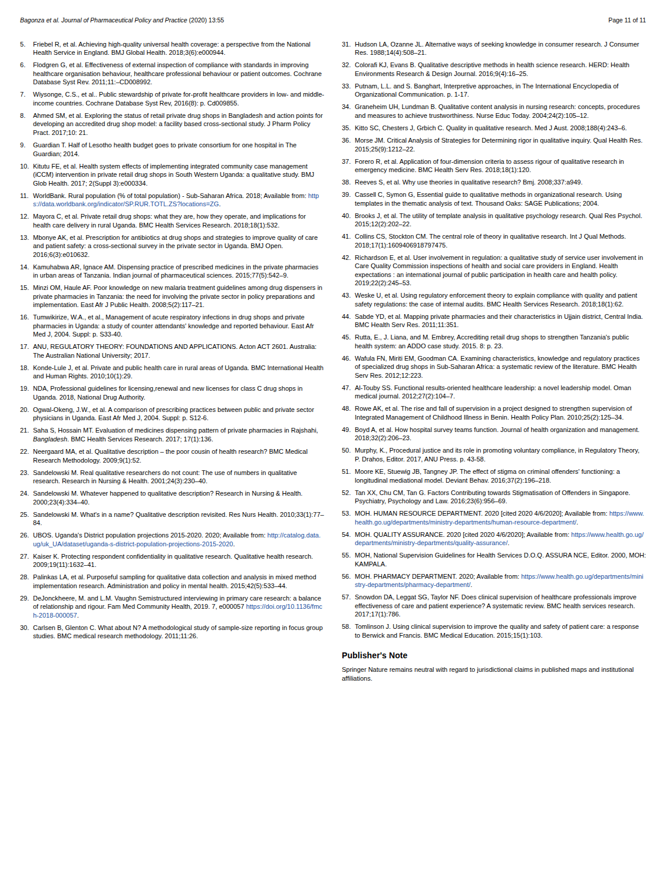Bagonza et al. Journal of Pharmaceutical Policy and Practice (2020) 13:55
Page 11 of 11
Friebel R, et al. Achieving high-quality universal health coverage: a perspective from the National Health Service in England. BMJ Global Health. 2018;3(6):e000944.
Flodgren G, et al. Effectiveness of external inspection of compliance with standards in improving healthcare organisation behaviour, healthcare professional behaviour or patient outcomes. Cochrane Database Syst Rev. 2011;11:–CD008992.
Wiysonge, C.S., et al.. Public stewardship of private for-profit healthcare providers in low- and middle-income countries. Cochrane Database Syst Rev, 2016(8): p. Cd009855.
Ahmed SM, et al. Exploring the status of retail private drug shops in Bangladesh and action points for developing an accredited drug shop model: a facility based cross-sectional study. J Pharm Policy Pract. 2017;10: 21.
Guardian T. Half of Lesotho health budget goes to private consortium for one hospital in The Guardian; 2014.
Kitutu FE, et al. Health system effects of implementing integrated community case management (iCCM) intervention in private retail drug shops in South Western Uganda: a qualitative study. BMJ Glob Health. 2017; 2(Suppl 3):e000334.
WorldBank. Rural population (% of total population) - Sub-Saharan Africa. 2018; Available from: https://data.worldbank.org/indicator/SP.RUR.TOTL.ZS?locations=ZG.
Mayora C, et al. Private retail drug shops: what they are, how they operate, and implications for health care delivery in rural Uganda. BMC Health Services Research. 2018;18(1):532.
Mbonye AK, et al. Prescription for antibiotics at drug shops and strategies to improve quality of care and patient safety: a cross-sectional survey in the private sector in Uganda. BMJ Open. 2016;6(3):e010632.
Kamuhabwa AR, Ignace AM. Dispensing practice of prescribed medicines in the private pharmacies in urban areas of Tanzania. Indian journal of pharmaceutical sciences. 2015;77(5):542–9.
Minzi OM, Haule AF. Poor knowledge on new malaria treatment guidelines among drug dispensers in private pharmacies in Tanzania: the need for involving the private sector in policy preparations and implementation. East Afr J Public Health. 2008;5(2):117–21.
Tumwikirize, W.A., et al., Management of acute respiratory infections in drug shops and private pharmacies in Uganda: a study of counter attendants' knowledge and reported behaviour. East Afr Med J, 2004. Suppl: p. S33-40.
ANU, REGULATORY THEORY: FOUNDATIONS AND APPLICATIONS. Acton ACT 2601. Australia: The Australian National University; 2017.
Konde-Lule J, et al. Private and public health care in rural areas of Uganda. BMC International Health and Human Rights. 2010;10(1):29.
NDA, Professional guidelines for licensing,renewal and new licenses for class C drug shops in Uganda. 2018, National Drug Authority.
Ogwal-Okeng, J.W., et al. A comparison of prescribing practices between public and private sector physicians in Uganda. East Afr Med J, 2004. Suppl: p. S12-6.
Saha S, Hossain MT. Evaluation of medicines dispensing pattern of private pharmacies in Rajshahi, Bangladesh. BMC Health Services Research. 2017; 17(1):136.
Neergaard MA, et al. Qualitative description – the poor cousin of health research? BMC Medical Research Methodology. 2009;9(1):52.
Sandelowski M. Real qualitative researchers do not count: The use of numbers in qualitative research. Research in Nursing & Health. 2001;24(3):230–40.
Sandelowski M. Whatever happened to qualitative description? Research in Nursing & Health. 2000;23(4):334–40.
Sandelowski M. What's in a name? Qualitative description revisited. Res Nurs Health. 2010;33(1):77–84.
UBOS. Uganda's District population projections 2015-2020. 2020; Available from: http://catalog.data.ug/uk_UA/dataset/uganda-s-district-population-projections-2015-2020.
Kaiser K. Protecting respondent confidentiality in qualitative research. Qualitative health research. 2009;19(11):1632–41.
Palinkas LA, et al. Purposeful sampling for qualitative data collection and analysis in mixed method implementation research. Administration and policy in mental health. 2015;42(5):533–44.
DeJonckheere, M. and L.M. Vaughn Semistructured interviewing in primary care research: a balance of relationship and rigour. Fam Med Community Health, 2019. 7, e000057 https://doi.org/10.1136/fmch-2018-000057.
Carlsen B, Glenton C. What about N? A methodological study of sample-size reporting in focus group studies. BMC medical research methodology. 2011;11:26.
Hudson LA, Ozanne JL. Alternative ways of seeking knowledge in consumer research. J Consumer Res. 1988;14(4):508–21.
Colorafi KJ, Evans B. Qualitative descriptive methods in health science research. HERD: Health Environments Research & Design Journal. 2016;9(4):16–25.
Putnam, L.L. and S. Banghart, Interpretive approaches, in The International Encyclopedia of Organizational Communication. p. 1-17.
Graneheim UH, Lundman B. Qualitative content analysis in nursing research: concepts, procedures and measures to achieve trustworthiness. Nurse Educ Today. 2004;24(2):105–12.
Kitto SC, Chesters J, Grbich C. Quality in qualitative research. Med J Aust. 2008;188(4):243–6.
Morse JM. Critical Analysis of Strategies for Determining rigor in qualitative inquiry. Qual Health Res. 2015;25(9):1212–22.
Forero R, et al. Application of four-dimension criteria to assess rigour of qualitative research in emergency medicine. BMC Health Serv Res. 2018;18(1):120.
Reeves S, et al. Why use theories in qualitative research? Bmj. 2008;337:a949.
Cassell C, Symon G, Essential guide to qualitative methods in organizational research. Using templates in the thematic analysis of text. Thousand Oaks: SAGE Publications; 2004.
Brooks J, et al. The utility of template analysis in qualitative psychology research. Qual Res Psychol. 2015;12(2):202–22.
Collins CS, Stockton CM. The central role of theory in qualitative research. Int J Qual Methods. 2018;17(1):1609406918797475.
Richardson E, et al. User involvement in regulation: a qualitative study of service user involvement in Care Quality Commission inspections of health and social care providers in England. Health expectations : an international journal of public participation in health care and health policy. 2019;22(2):245–53.
Weske U, et al. Using regulatory enforcement theory to explain compliance with quality and patient safety regulations: the case of internal audits. BMC Health Services Research. 2018;18(1):62.
Sabde YD, et al. Mapping private pharmacies and their characteristics in Ujjain district, Central India. BMC Health Serv Res. 2011;11:351.
Rutta, E., J. Liana, and M. Embrey, Accrediting retail drug shops to strengthen Tanzania's public health system: an ADDO case study. 2015. 8: p. 23.
Wafula FN, Miriti EM, Goodman CA. Examining characteristics, knowledge and regulatory practices of specialized drug shops in Sub-Saharan Africa: a systematic review of the literature. BMC Health Serv Res. 2012;12:223.
Al-Touby SS. Functional results-oriented healthcare leadership: a novel leadership model. Oman medical journal. 2012;27(2):104–7.
Rowe AK, et al. The rise and fall of supervision in a project designed to strengthen supervision of Integrated Management of Childhood Illness in Benin. Health Policy Plan. 2010;25(2):125–34.
Boyd A, et al. How hospital survey teams function. Journal of health organization and management. 2018;32(2):206–23.
Murphy, K., Procedural justice and its role in promoting voluntary compliance, in Regulatory Theory, P. Drahos, Editor. 2017, ANU Press. p. 43-58.
Moore KE, Stuewig JB, Tangney JP. The effect of stigma on criminal offenders' functioning: a longitudinal mediational model. Deviant Behav. 2016;37(2):196–218.
Tan XX, Chu CM, Tan G. Factors Contributing towards Stigmatisation of Offenders in Singapore. Psychiatry, Psychology and Law. 2016;23(6):956–69.
MOH. HUMAN RESOURCE DEPARTMENT. 2020 [cited 2020 4/6/2020]; Available from: https://www.health.go.ug/departments/ministry-departments/human-resource-department/.
MOH. QUALITY ASSURANCE. 2020 [cited 2020 4/6/2020]; Available from: https://www.health.go.ug/departments/ministry-departments/quality-assurance/.
MOH, National Supervision Guidelines for Health Services D.O.Q. ASSURA NCE, Editor. 2000, MOH: KAMPALA.
MOH. PHARMACY DEPARTMENT. 2020; Available from: https://www.health.go.ug/departments/ministry-departments/pharmacy-department/.
Snowdon DA, Leggat SG, Taylor NF. Does clinical supervision of healthcare professionals improve effectiveness of care and patient experience? A systematic review. BMC health services research. 2017;17(1):786.
Tomlinson J. Using clinical supervision to improve the quality and safety of patient care: a response to Berwick and Francis. BMC Medical Education. 2015;15(1):103.
Publisher's Note
Springer Nature remains neutral with regard to jurisdictional claims in published maps and institutional affiliations.